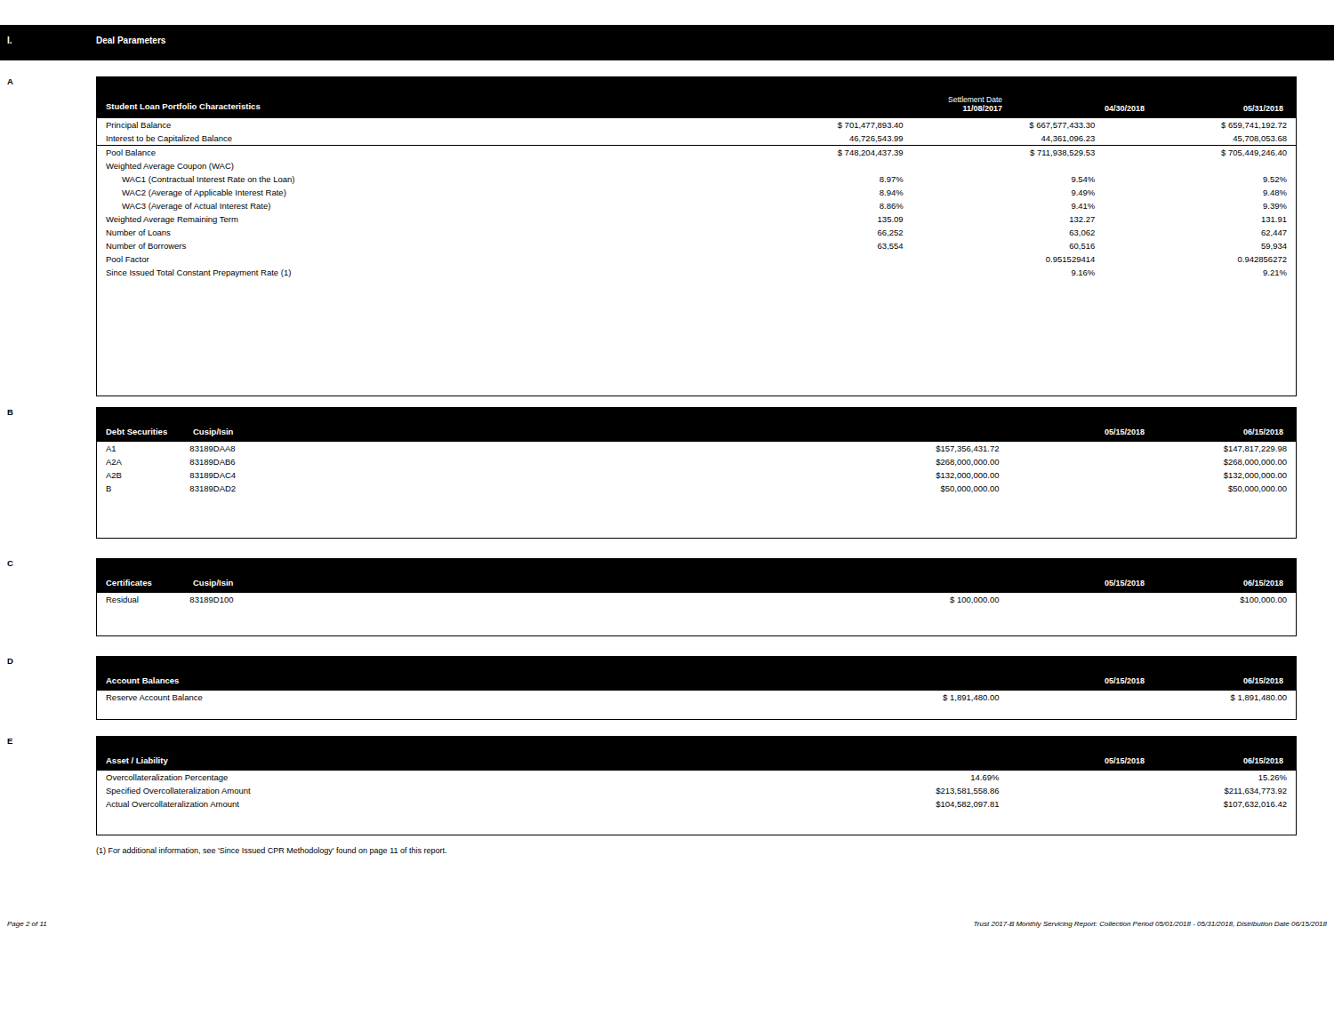I. Deal Parameters
A
Student Loan Portfolio Characteristics Settlement Date 11/08/2017 04/30/2018 05/31/2018
| Principal Balance | $ 701,477,893.40 | $ 667,577,433.30 | $ 659,741,192.72 |
| Interest to be Capitalized Balance | 46,726,543.99 | 44,361,096.23 | 45,708,053.68 |
| Pool Balance | $ 748,204,437.39 | $ 711,938,529.53 | $ 705,449,246.40 |
| Weighted Average Coupon (WAC) | | | |
| WAC1 (Contractual Interest Rate on the Loan) | 8.97% | 9.54% | 9.52% |
| WAC2 (Average of Applicable Interest Rate) | 8.94% | 9.49% | 9.48% |
| WAC3 (Average of Actual Interest Rate) | 8.86% | 9.41% | 9.39% |
| Weighted Average Remaining Term | 135.09 | 132.27 | 131.91 |
| Number of Loans | 66,252 | 63,062 | 62,447 |
| Number of Borrowers | 63,554 | 60,516 | 59,934 |
| Pool Factor | | 0.951529414 | 0.942856272 |
| Since Issued Total Constant Prepayment Rate (1) | | 9.16% | 9.21% |
B
Debt Securities Cusip/Isin 05/15/2018 06/15/2018
| A1 | 83189DAA8 | $157,356,431.72 | $147,817,229.98 |
| A2A | 83189DAB6 | $268,000,000.00 | $268,000,000.00 |
| A2B | 83189DAC4 | $132,000,000.00 | $132,000,000.00 |
| B | 83189DAD2 | $50,000,000.00 | $50,000,000.00 |
C
Certificates Cusip/Isin 05/15/2018 06/15/2018
| Residual | 83189D100 | $ 100,000.00 | $100,000.00 |
D
Account Balances 05/15/2018 06/15/2018
| Reserve Account Balance | $ 1,891,480.00 | $ 1,891,480.00 |
E
Asset / Liability 05/15/2018 06/15/2018
| Overcollateralization Percentage | 14.69% | 15.26% |
| Specified Overcollateralization Amount | $213,581,558.86 | $211,634,773.92 |
| Actual Overcollateralization Amount | $104,582,097.81 | $107,632,016.42 |
(1) For additional information, see 'Since Issued CPR Methodology' found on page 11 of this report.
Page 2 of 11
Trust 2017-B Monthly Servicing Report: Collection Period 05/01/2018 - 05/31/2018, Distribution Date 06/15/2018